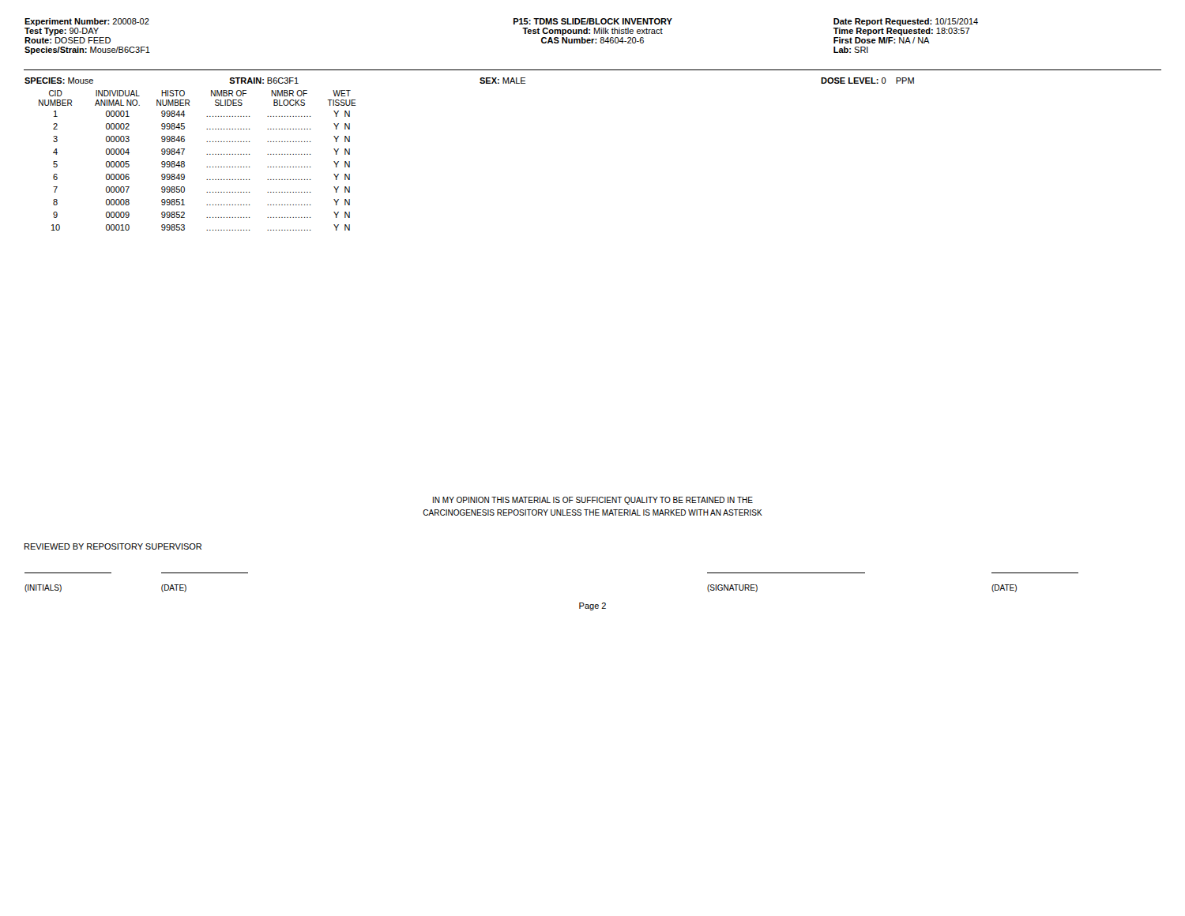| Experiment Number: 20008-02 Test Type: 90-DAY Route: DOSED FEED Species/Strain: Mouse/B6C3F1 | P15: TDMS SLIDE/BLOCK INVENTORY Test Compound: Milk thistle extract CAS Number: 84604-20-6 | Date Report Requested: 10/15/2014 Time Report Requested: 18:03:57 First Dose M/F: NA / NA Lab: SRI |
| SPECIES: Mouse | STRAIN: B6C3F1 | SEX: MALE | DOSE LEVEL: 0 PPM |
| CID NUMBER | INDIVIDUAL ANIMAL NO. | HISTO NUMBER | NMBR OF SLIDES | NMBR OF BLOCKS | WET TISSUE |
| --- | --- | --- | --- | --- | --- |
| 1 | 00001 | 99844 | ................ | ................ | Y N |
| 2 | 00002 | 99845 | ................ | ................ | Y N |
| 3 | 00003 | 99846 | ................ | ................ | Y N |
| 4 | 00004 | 99847 | ................ | ................ | Y N |
| 5 | 00005 | 99848 | ................ | ................ | Y N |
| 6 | 00006 | 99849 | ................ | ................ | Y N |
| 7 | 00007 | 99850 | ................ | ................ | Y N |
| 8 | 00008 | 99851 | ................ | ................ | Y N |
| 9 | 00009 | 99852 | ................ | ................ | Y N |
| 10 | 00010 | 99853 | ................ | ................ | Y N |
IN MY OPINION THIS MATERIAL IS OF SUFFICIENT QUALITY TO BE RETAINED IN THE
CARCINOGENESIS REPOSITORY UNLESS THE MATERIAL IS MARKED WITH AN ASTERISK
REVIEWED BY REPOSITORY SUPERVISOR
| (INITIALS) | (DATE) | | (SIGNATURE) | (DATE) |
Page 2